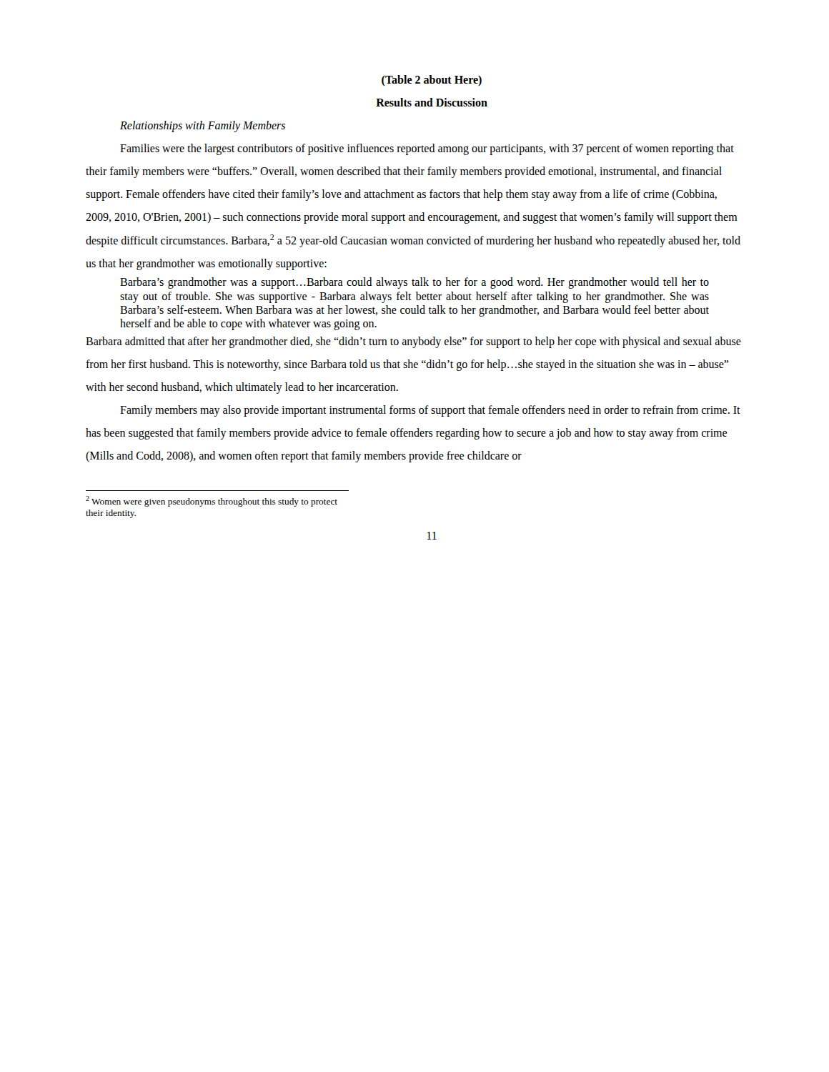(Table 2 about Here)
Results and Discussion
Relationships with Family Members
Families were the largest contributors of positive influences reported among our participants, with 37 percent of women reporting that their family members were “buffers.” Overall, women described that their family members provided emotional, instrumental, and financial support. Female offenders have cited their family’s love and attachment as factors that help them stay away from a life of crime (Cobbina, 2009, 2010, O'Brien, 2001) – such connections provide moral support and encouragement, and suggest that women’s family will support them despite difficult circumstances. Barbara,2 a 52 year-old Caucasian woman convicted of murdering her husband who repeatedly abused her, told us that her grandmother was emotionally supportive:
Barbara’s grandmother was a support…Barbara could always talk to her for a good word. Her grandmother would tell her to stay out of trouble. She was supportive - Barbara always felt better about herself after talking to her grandmother. She was Barbara’s self-esteem. When Barbara was at her lowest, she could talk to her grandmother, and Barbara would feel better about herself and be able to cope with whatever was going on.
Barbara admitted that after her grandmother died, she “didn’t turn to anybody else” for support to help her cope with physical and sexual abuse from her first husband. This is noteworthy, since Barbara told us that she “didn’t go for help…she stayed in the situation she was in – abuse” with her second husband, which ultimately lead to her incarceration.
Family members may also provide important instrumental forms of support that female offenders need in order to refrain from crime. It has been suggested that family members provide advice to female offenders regarding how to secure a job and how to stay away from crime (Mills and Codd, 2008), and women often report that family members provide free childcare or
2 Women were given pseudonyms throughout this study to protect their identity.
11